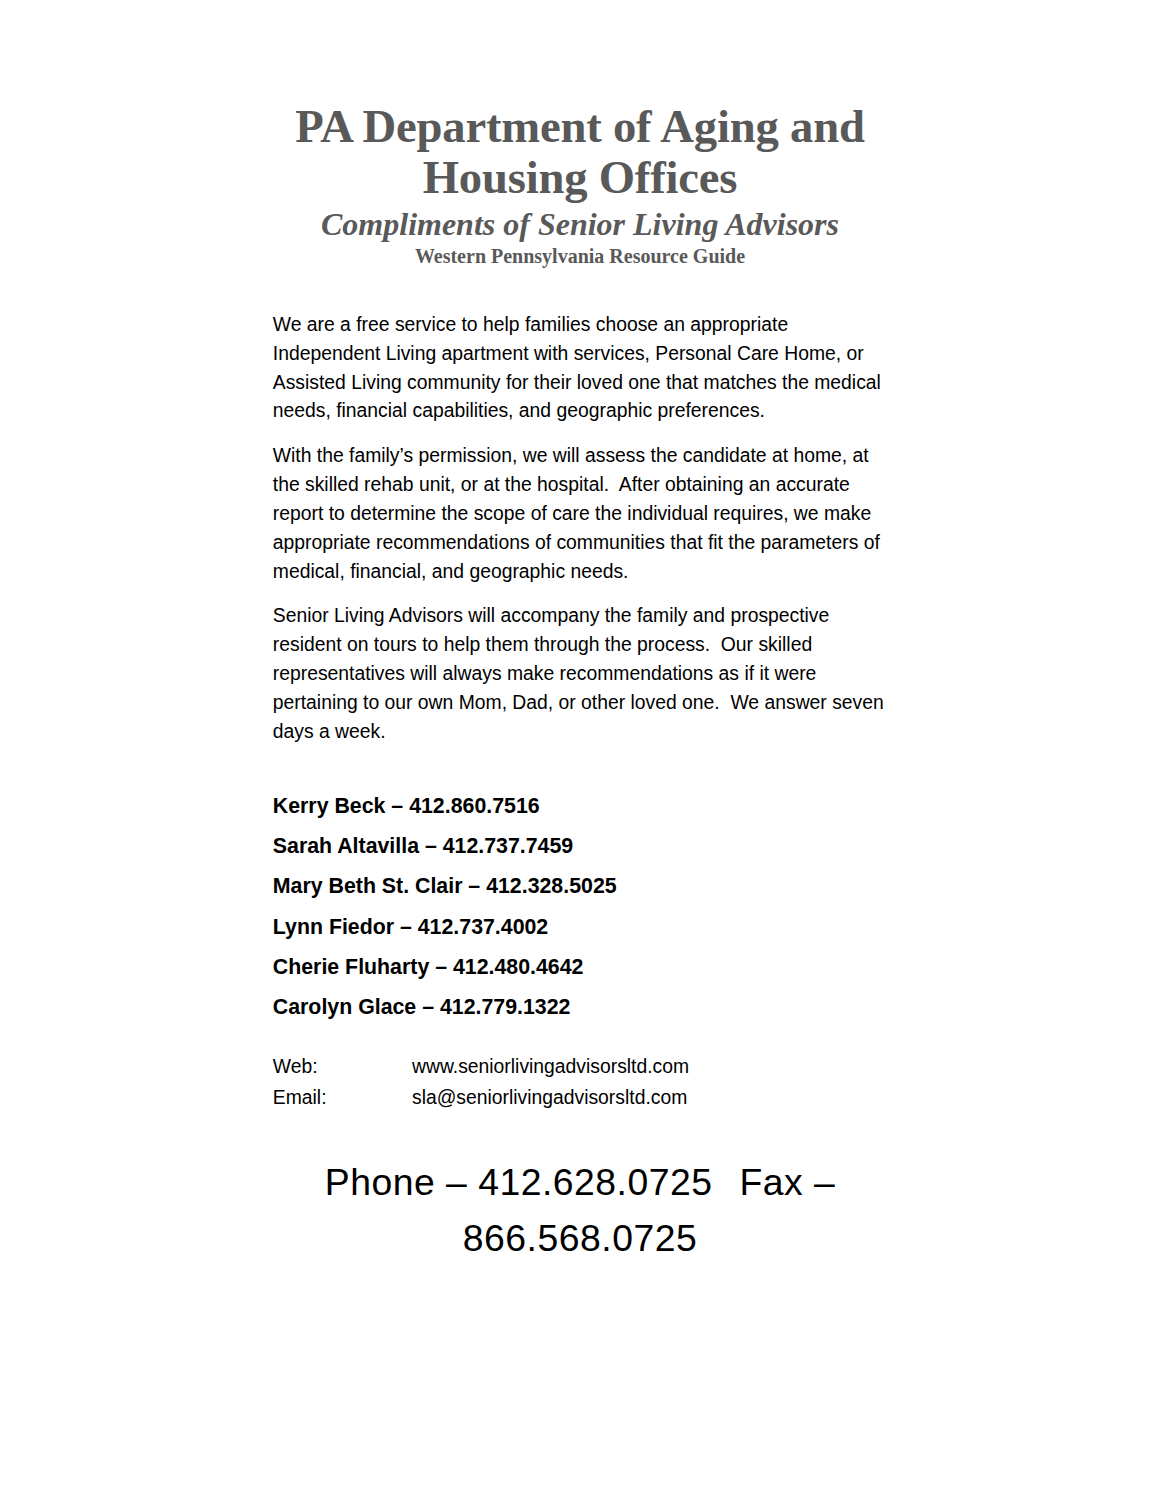PA Department of Aging and Housing Offices
Compliments of Senior Living Advisors
Western Pennsylvania Resource Guide
We are a free service to help families choose an appropriate Independent Living apartment with services, Personal Care Home, or Assisted Living community for their loved one that matches the medical needs, financial capabilities, and geographic preferences.
With the family’s permission, we will assess the candidate at home, at the skilled rehab unit, or at the hospital. After obtaining an accurate report to determine the scope of care the individual requires, we make appropriate recommendations of communities that fit the parameters of medical, financial, and geographic needs.
Senior Living Advisors will accompany the family and prospective resident on tours to help them through the process. Our skilled representatives will always make recommendations as if it were pertaining to our own Mom, Dad, or other loved one. We answer seven days a week.
Kerry Beck – 412.860.7516
Sarah Altavilla – 412.737.7459
Mary Beth St. Clair – 412.328.5025
Lynn Fiedor – 412.737.4002
Cherie Fluharty – 412.480.4642
Carolyn Glace – 412.779.1322
| Web: | www.seniorlivingadvisorsltd.com |
| Email: | sla@seniorlivingadvisorsltd.com |
Phone – 412.628.0725 Fax – 866.568.0725